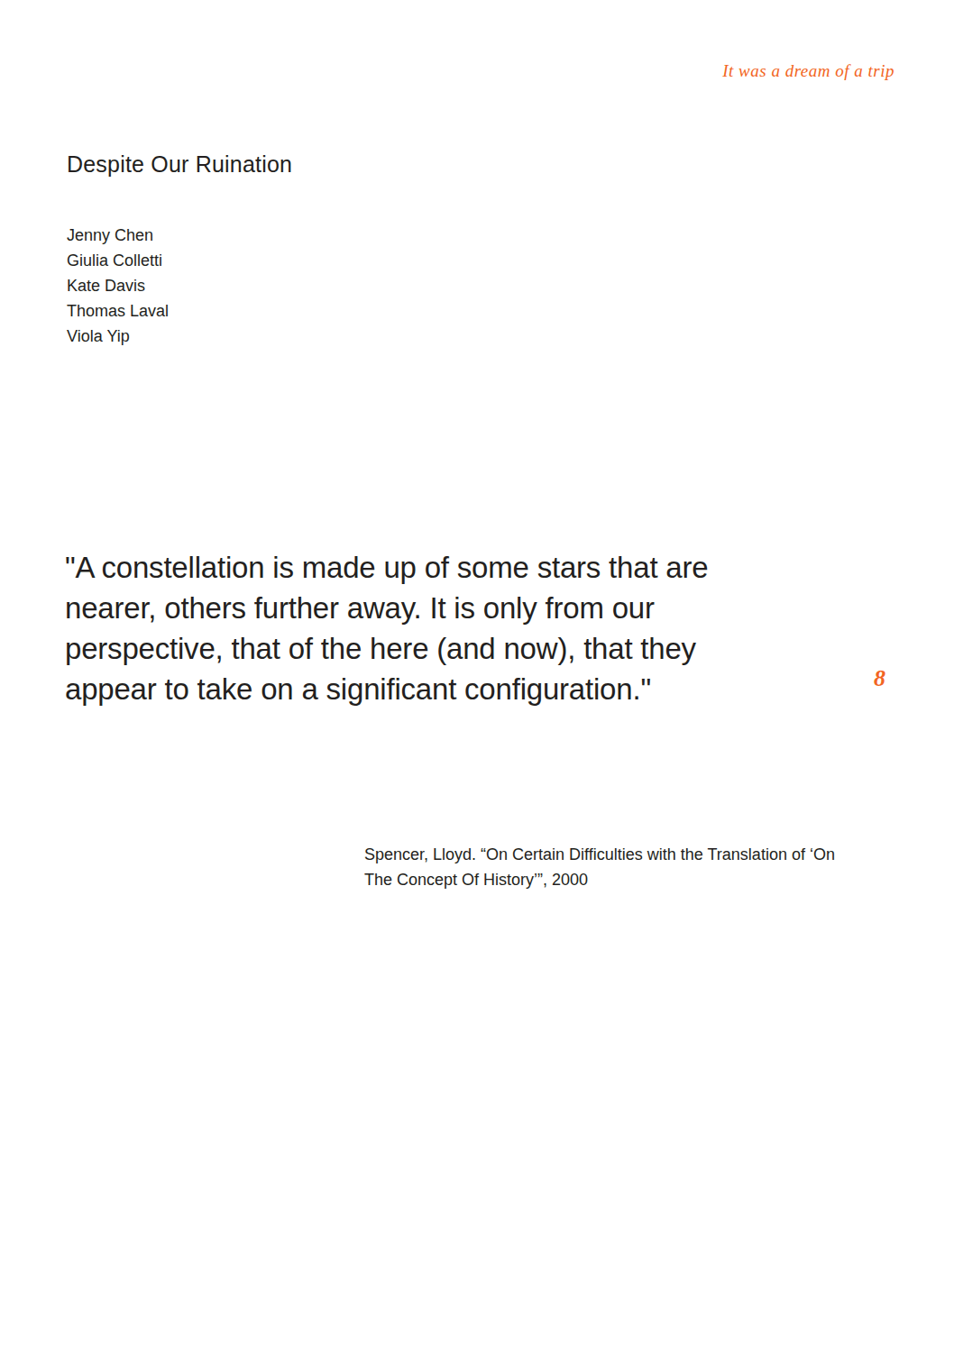It was a dream of a trip
Despite Our Ruination
Jenny Chen
Giulia Colletti
Kate Davis
Thomas Laval
Viola Yip
"A constellation is made up of some stars that are nearer, others further away. It is only from our perspective, that of the here (and now), that they appear to take on a significant configuration."
8
Spencer, Lloyd. “On Certain Difficulties with the Translation of ‘On The Concept Of History’”, 2000